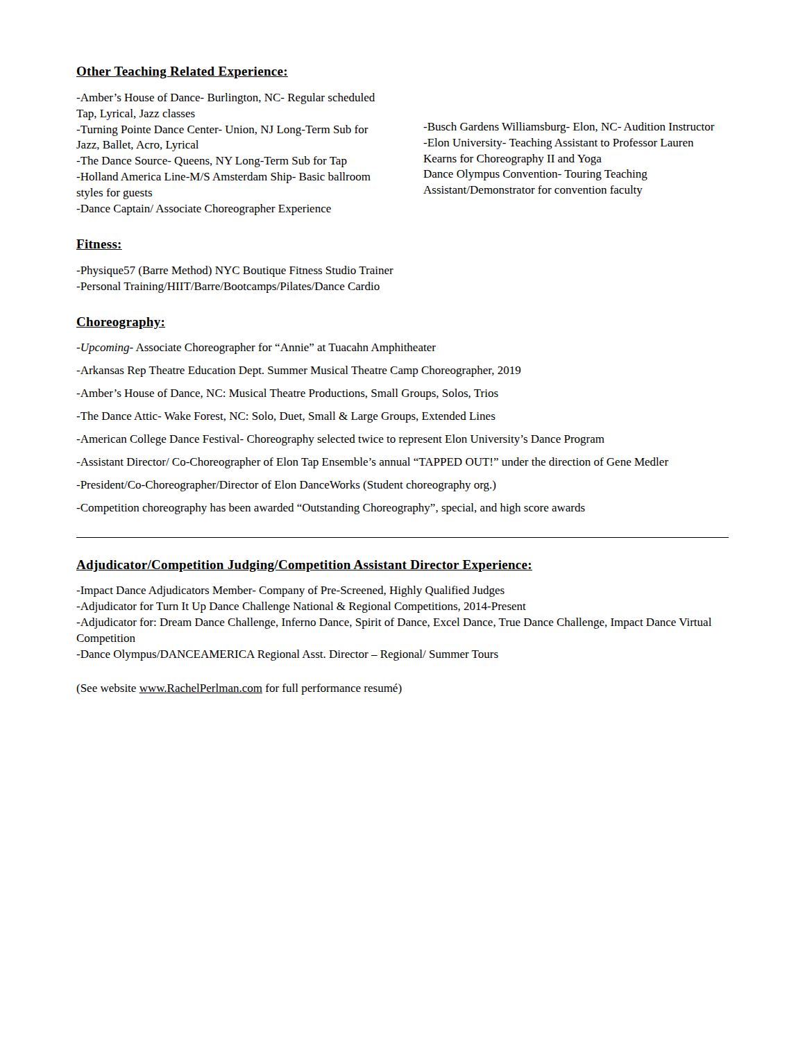Other Teaching Related Experience:
-Amber’s House of Dance- Burlington, NC- Regular scheduled Tap, Lyrical, Jazz classes
-Turning Pointe Dance Center- Union, NJ Long-Term Sub for Jazz, Ballet, Acro, Lyrical
-The Dance Source- Queens, NY Long-Term Sub for Tap
-Holland America Line-M/S Amsterdam Ship- Basic ballroom styles for guests
-Dance Captain/ Associate Choreographer Experience
-Busch Gardens Williamsburg- Elon, NC- Audition Instructor
-Elon University- Teaching Assistant to Professor Lauren Kearns for Choreography II and Yoga
Dance Olympus Convention- Touring Teaching Assistant/Demonstrator for convention faculty
Fitness:
-Physique57 (Barre Method) NYC Boutique Fitness Studio Trainer
-Personal Training/HIIT/Barre/Bootcamps/Pilates/Dance Cardio
Choreography:
-Upcoming- Associate Choreographer for “Annie” at Tuacahn Amphitheater
-Arkansas Rep Theatre Education Dept. Summer Musical Theatre Camp Choreographer, 2019
-Amber’s House of Dance, NC: Musical Theatre Productions, Small Groups, Solos, Trios
-The Dance Attic- Wake Forest, NC: Solo, Duet, Small & Large Groups, Extended Lines
-American College Dance Festival- Choreography selected twice to represent Elon University’s Dance Program
-Assistant Director/ Co-Choreographer of Elon Tap Ensemble’s annual “TAPPED OUT!” under the direction of Gene Medler
-President/Co-Choreographer/Director of Elon DanceWorks (Student choreography org.)
-Competition choreography has been awarded “Outstanding Choreography”, special, and high score awards
Adjudicator/Competition Judging/Competition Assistant Director Experience:
-Impact Dance Adjudicators Member- Company of Pre-Screened, Highly Qualified Judges
-Adjudicator for Turn It Up Dance Challenge National & Regional Competitions, 2014-Present
-Adjudicator for: Dream Dance Challenge, Inferno Dance, Spirit of Dance, Excel Dance, True Dance Challenge, Impact Dance Virtual Competition
-Dance Olympus/DANCEAMERICA Regional Asst. Director – Regional/ Summer Tours
(See website www.RachelPerlman.com for full performance resumé)